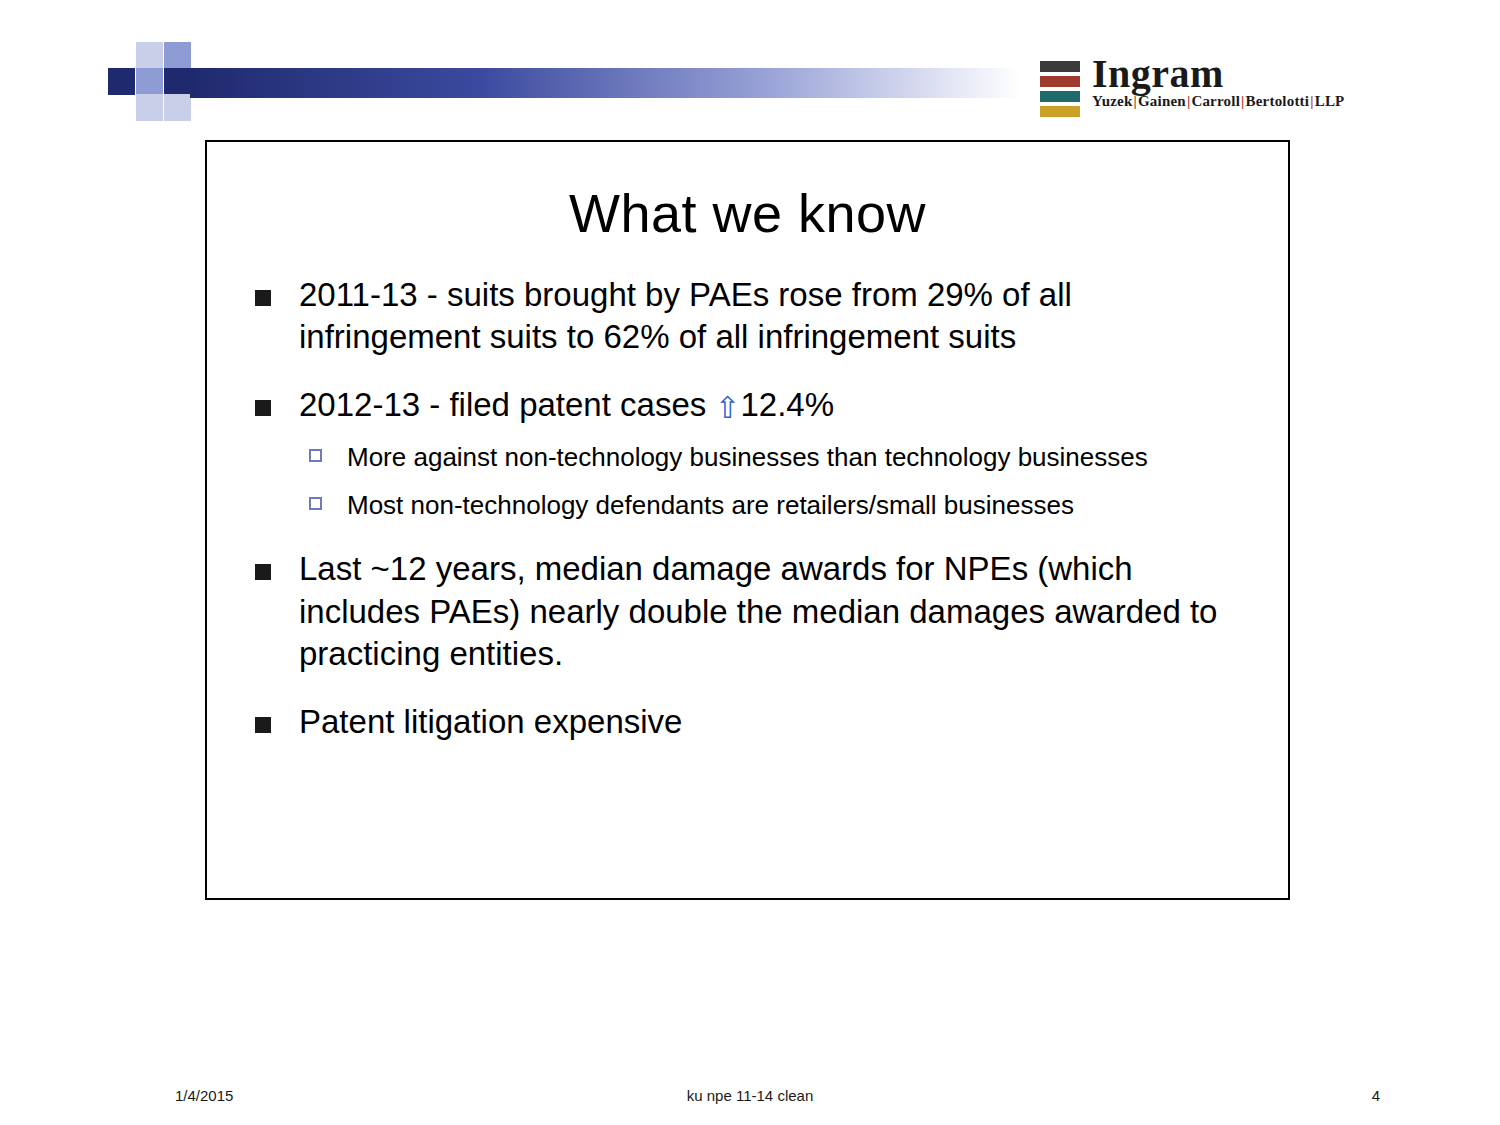Ingram
Yuzek|Gainen|Carroll|Bertolotti|LLP
What we know
2011-13 - suits brought by PAEs rose from 29% of all infringement suits to 62% of all infringement suits
2012-13 - filed patent cases ⇧12.4%
More against non-technology businesses than technology businesses
Most non-technology defendants are retailers/small businesses
Last ~12 years, median damage awards for NPEs (which includes PAEs) nearly double the median damages awarded to practicing entities.
Patent litigation expensive
1/4/2015 ku npe 11-14 clean 4